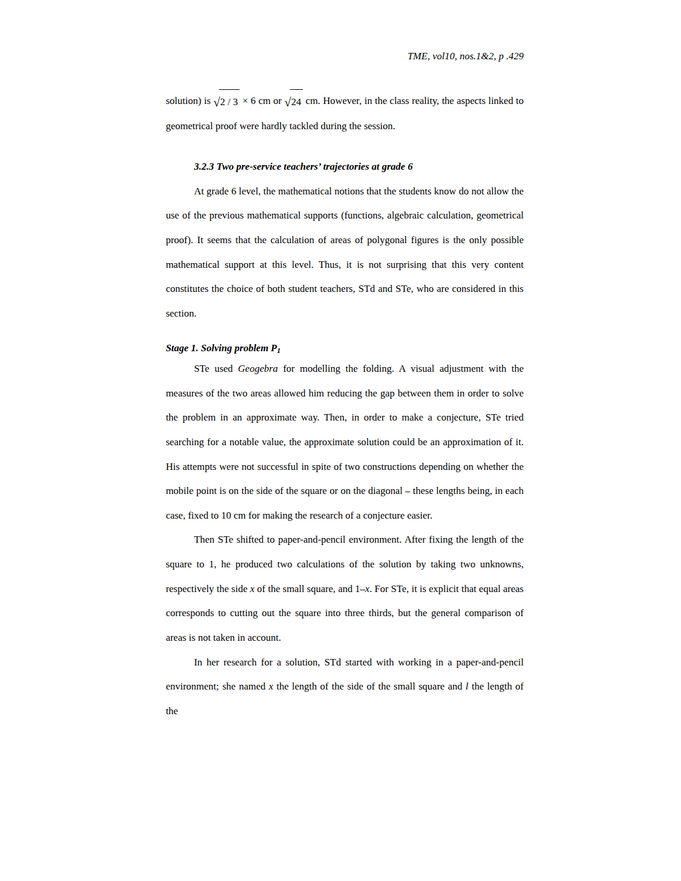TME, vol10, nos.1&2, p .429
solution) is √2 / 3 × 6 cm or √24 cm. However, in the class reality, the aspects linked to geometrical proof were hardly tackled during the session.
3.2.3 Two pre-service teachers’ trajectories at grade 6
At grade 6 level, the mathematical notions that the students know do not allow the use of the previous mathematical supports (functions, algebraic calculation, geometrical proof). It seems that the calculation of areas of polygonal figures is the only possible mathematical support at this level. Thus, it is not surprising that this very content constitutes the choice of both student teachers, STd and STe, who are considered in this section.
Stage 1. Solving problem P1
STe used Geogebra for modelling the folding. A visual adjustment with the measures of the two areas allowed him reducing the gap between them in order to solve the problem in an approximate way. Then, in order to make a conjecture, STe tried searching for a notable value, the approximate solution could be an approximation of it. His attempts were not successful in spite of two constructions depending on whether the mobile point is on the side of the square or on the diagonal – these lengths being, in each case, fixed to 10 cm for making the research of a conjecture easier.
Then STe shifted to paper-and-pencil environment. After fixing the length of the square to 1, he produced two calculations of the solution by taking two unknowns, respectively the side x of the small square, and 1–x. For STe, it is explicit that equal areas corresponds to cutting out the square into three thirds, but the general comparison of areas is not taken in account.
In her research for a solution, STd started with working in a paper-and-pencil environment; she named x the length of the side of the small square and l the length of the